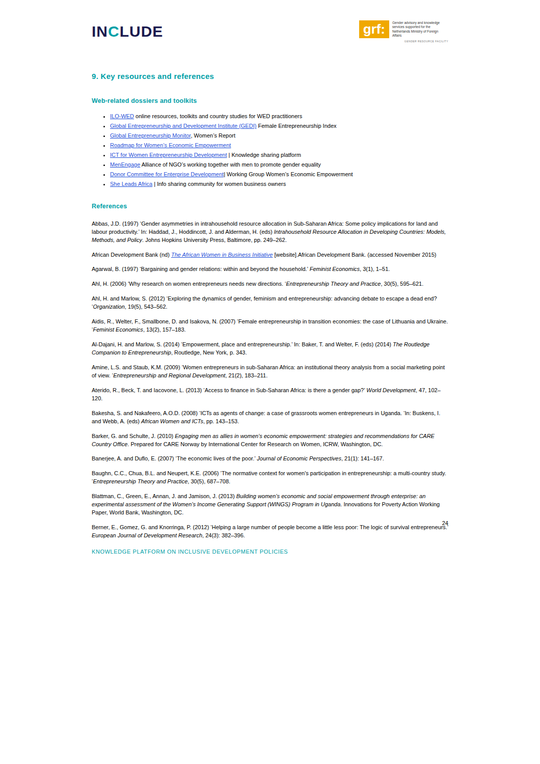INCLUDE
grf: Gender advisory and knowledge services supported for the Netherlands Ministry of Foreign Affairs
GENDER RESOURCE FACILITY
9. Key resources and references
Web-related dossiers and toolkits
ILO-WED online resources, toolkits and country studies for WED practitioners
Global Entrepreneurship and Development Institute (GEDI) Female Entrepreneurship Index
Global Entrepreneurship Monitor, Women’s Report
Roadmap for Women’s Economic Empowerment
ICT for Women Entrepreneurship Development | Knowledge sharing platform
MenEngage Alliance of NGO’s working together with men to promote gender equality
Donor Committee for Enterprise Development| Working Group Women’s Economic Empowerment
She Leads Africa | Info sharing community for women business owners
References
Abbas, J.D. (1997) ‘Gender asymmetries in intrahousehold resource allocation in Sub-Saharan Africa: Some policy implications for land and labour productivity.’ In: Haddad, J., Hoddincott, J. and Alderman, H. (eds) Intrahousehold Resource Allocation in Developing Countries: Models, Methods, and Policy. Johns Hopkins University Press, Baltimore, pp. 249–262.
African Development Bank (nd) The African Women in Business Initiative [website].African Development Bank. (accessed November 2015)
Agarwal, B. (1997) ‘Bargaining and gender relations: within and beyond the household.’ Feminist Economics, 3(1), 1–51.
Ahl, H. (2006) ‘Why research on women entrepreneurs needs new directions. ‘Entrepreneurship Theory and Practice, 30(5), 595–621.
Ahl, H. and Marlow, S. (2012) ‘Exploring the dynamics of gender, feminism and entrepreneurship: advancing debate to escape a dead end? ‘Organization, 19(5), 543–562.
Aidis, R., Welter, F., Smallbone, D. and Isakova, N. (2007) ‘Female entrepreneurship in transition economies: the case of Lithuania and Ukraine. ‘Feminist Economics, 13(2), 157–183.
Al-Dajani, H. and Marlow, S. (2014) ‘Empowerment, place and entrepreneurship.’ In: Baker, T. and Welter, F. (eds) (2014) The Routledge Companion to Entrepreneurship, Routledge, New York, p. 343.
Amine, L.S. and Staub, K.M. (2009) ‘Women entrepreneurs in sub-Saharan Africa: an institutional theory analysis from a social marketing point of view. ‘Entrepreneurship and Regional Development, 21(2), 183–211.
Aterido, R., Beck, T. and Iacovone, L. (2013) ‘Access to finance in Sub-Saharan Africa: is there a gender gap?’ World Development, 47, 102–120.
Bakesha, S. and Nakafeero, A.O.D. (2008) ‘ICTs as agents of change: a case of grassroots women entrepreneurs in Uganda. ‘In: Buskens, I. and Webb, A. (eds) African Women and ICTs, pp. 143–153.
Barker, G. and Schulte, J. (2010) Engaging men as allies in women’s economic empowerment: strategies and recommendations for CARE Country Office. Prepared for CARE Norway by International Center for Research on Women, ICRW, Washington, DC.
Banerjee, A. and Duflo, E. (2007) ‘The economic lives of the poor.’ Journal of Economic Perspectives, 21(1): 141–167.
Baughn, C.C., Chua, B.L. and Neupert, K.E. (2006) ‘The normative context for women's participation in entrepreneurship: a multi-country study. ‘Entrepreneurship Theory and Practice, 30(5), 687–708.
Blattman, C., Green, E., Annan, J. and Jamison, J. (2013) Building women’s economic and social empowerment through enterprise: an experimental assessment of the Women’s Income Generating Support (WINGS) Program in Uganda. Innovations for Poverty Action Working Paper, World Bank, Washington, DC.
Berner, E., Gomez, G. and Knorringa, P. (2012) ‘Helping a large number of people become a little less poor: The logic of survival entrepreneurs.’ European Journal of Development Research, 24(3): 382–396.
24
KNOWLEDGE PLATFORM ON INCLUSIVE DEVELOPMENT POLICIES